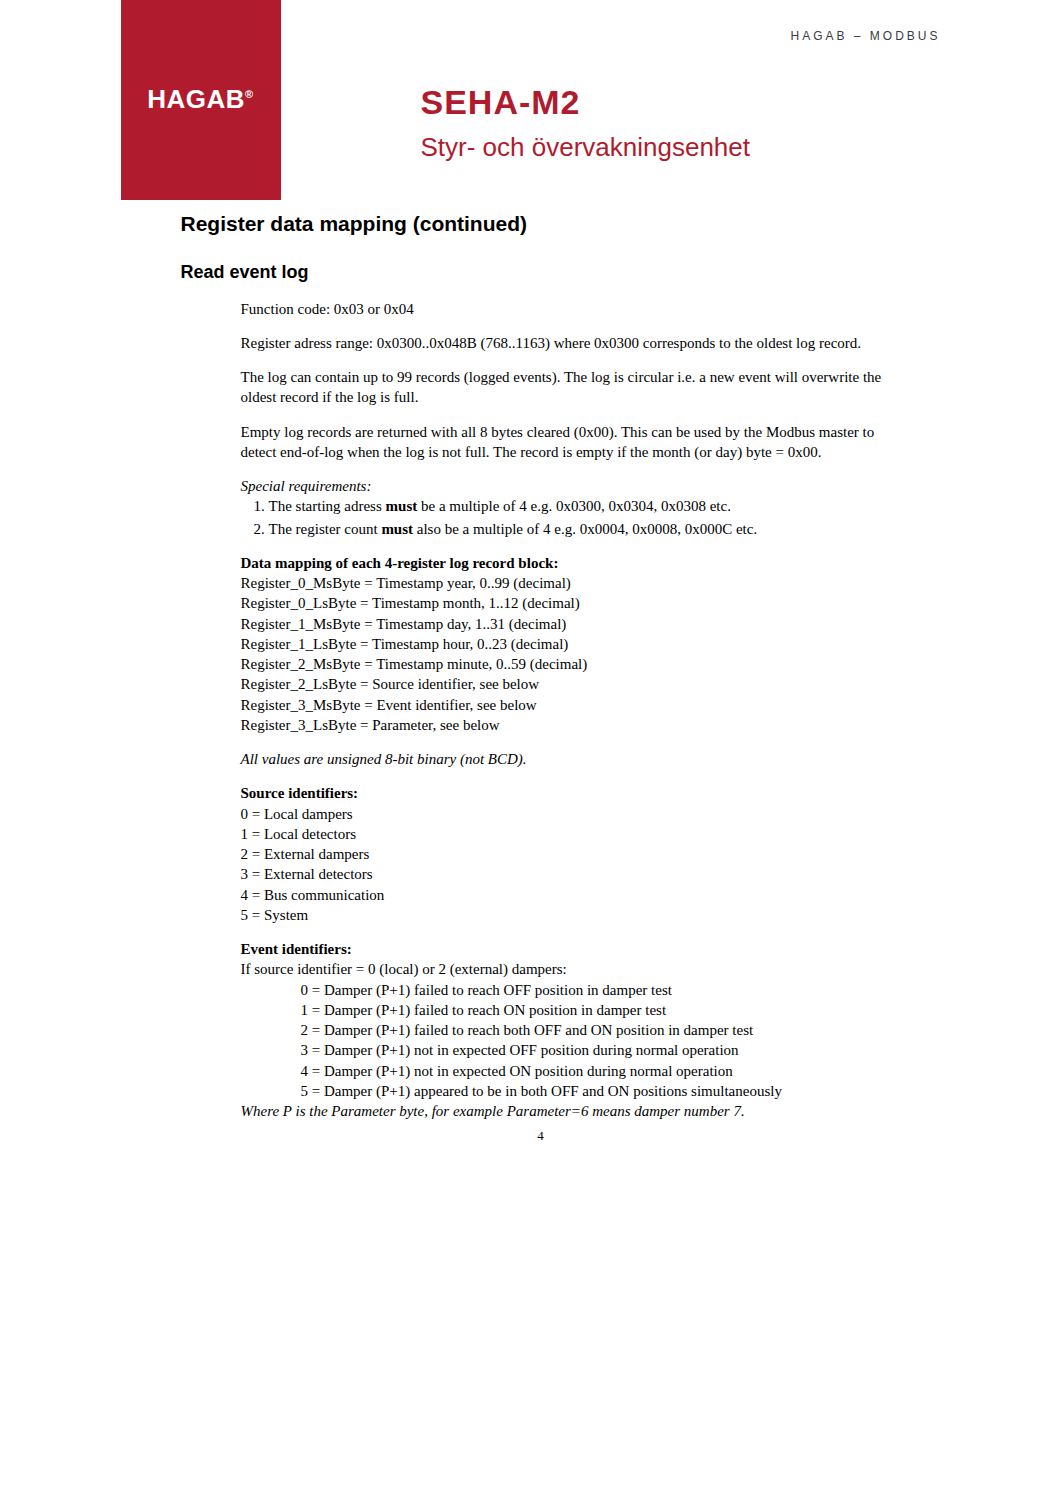HAGAB®
HAGAB – MODBUS
SEHA‑M2
Styr- och övervakningsenhet
Register data mapping (continued)
Read event log
Function code: 0x03 or 0x04
Register adress range: 0x0300..0x048B (768..1163) where 0x0300 corresponds to the oldest log record.
The log can contain up to 99 records (logged events). The log is circular i.e. a new event will overwrite the oldest record if the log is full.
Empty log records are returned with all 8 bytes cleared (0x00). This can be used by the Modbus master to detect end-of-log when the log is not full. The record is empty if the month (or day) byte = 0x00.
Special requirements:
The starting adress must be a multiple of 4 e.g. 0x0300, 0x0304, 0x0308 etc.
The register count must also be a multiple of 4 e.g. 0x0004, 0x0008, 0x000C etc.
Data mapping of each 4-register log record block:
Register_0_MsByte = Timestamp year, 0..99 (decimal)
Register_0_LsByte = Timestamp month, 1..12 (decimal)
Register_1_MsByte = Timestamp day, 1..31 (decimal)
Register_1_LsByte = Timestamp hour, 0..23 (decimal)
Register_2_MsByte = Timestamp minute, 0..59 (decimal)
Register_2_LsByte = Source identifier, see below
Register_3_MsByte = Event identifier, see below
Register_3_LsByte = Parameter, see below
All values are unsigned 8-bit binary (not BCD).
Source identifiers:
0 = Local dampers
1 = Local detectors
2 = External dampers
3 = External detectors
4 = Bus communication
5 = System
Event identifiers:
If source identifier = 0 (local) or 2 (external) dampers:
0 = Damper (P+1) failed to reach OFF position in damper test
1 = Damper (P+1) failed to reach ON position in damper test
2 = Damper (P+1) failed to reach both OFF and ON position in damper test
3 = Damper (P+1) not in expected OFF position during normal operation
4 = Damper (P+1) not in expected ON position during normal operation
5 = Damper (P+1) appeared to be in both OFF and ON positions simultaneously
Where P is the Parameter byte, for example Parameter=6 means damper number 7.
4